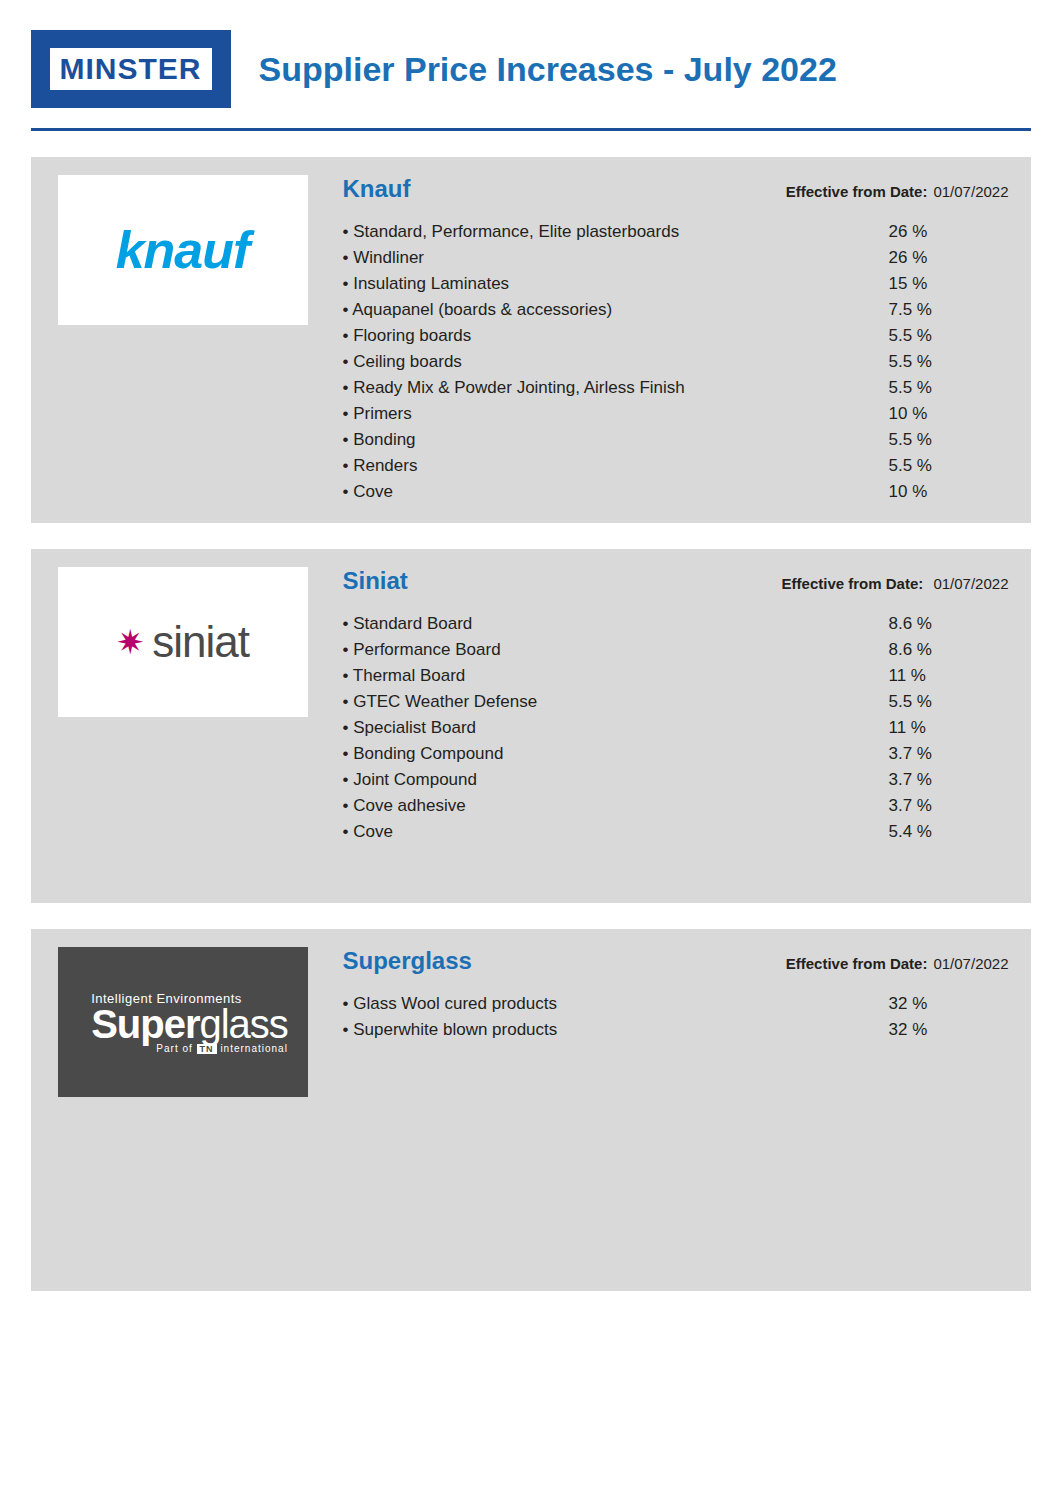MINSTER
Supplier Price Increases - July 2022
knauf
Knauf
Effective from Date: 01/07/2022
| • Standard, Performance, Elite plasterboards | 26 % |
| • Windliner | 26 % |
| • Insulating Laminates | 15 % |
| • Aquapanel (boards & accessories) | 7.5 % |
| • Flooring boards | 5.5 % |
| • Ceiling boards | 5.5 % |
| • Ready Mix & Powder Jointing, Airless Finish | 5.5 % |
| • Primers | 10 % |
| • Bonding | 5.5 % |
| • Renders | 5.5 % |
| • Cove | 10 % |
✷siniat
Siniat
Effective from Date: 01/07/2022
| • Standard Board | 8.6 % |
| • Performance Board | 8.6 % |
| • Thermal Board | 11 % |
| • GTEC Weather Defense | 5.5 % |
| • Specialist Board | 11 % |
| • Bonding Compound | 3.7 % |
| • Joint Compound | 3.7 % |
| • Cove adhesive | 3.7 % |
| • Cove | 5.4 % |
Intelligent Environments
Superglass
Part of TN international
Superglass
Effective from Date: 01/07/2022
| • Glass Wool cured products | 32 % |
| • Superwhite blown products | 32 % |